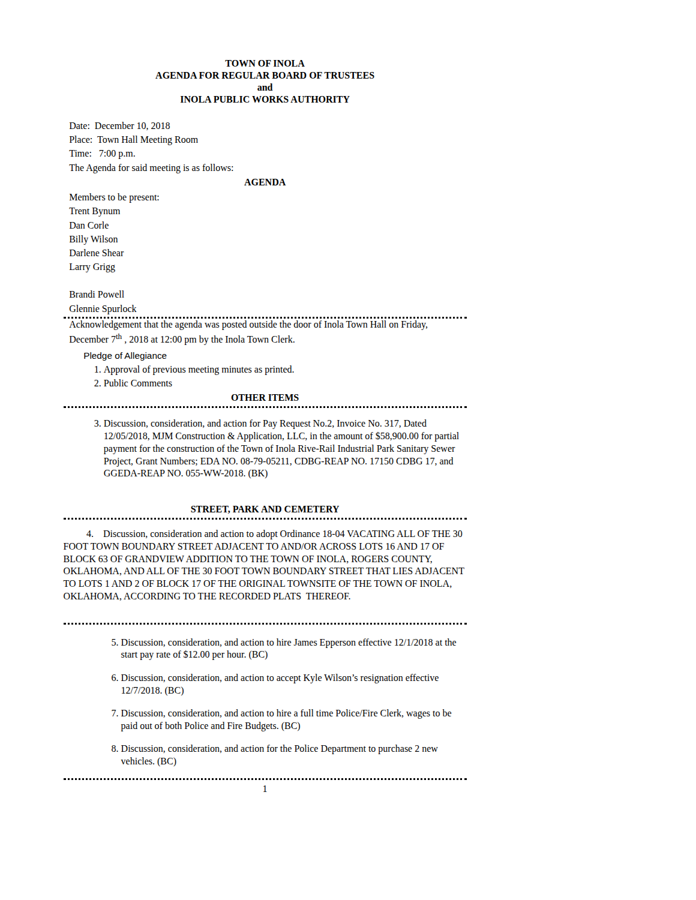TOWN OF INOLA
AGENDA FOR REGULAR BOARD OF TRUSTEES
and
INOLA PUBLIC WORKS AUTHORITY
Date: December 10, 2018
Place: Town Hall Meeting Room
Time: 7:00 p.m.
The Agenda for said meeting is as follows:
AGENDA
Members to be present:
Trent Bynum
Dan Corle
Billy Wilson
Darlene Shear
Larry Grigg
Brandi Powell
Glennie Spurlock
Acknowledgement that the agenda was posted outside the door of Inola Town Hall on Friday, December 7th , 2018 at 12:00 pm by the Inola Town Clerk.
Pledge of Allegiance
Approval of previous meeting minutes as printed.
Public Comments
OTHER ITEMS
Discussion, consideration, and action for Pay Request No.2, Invoice No. 317, Dated 12/05/2018, MJM Construction & Application, LLC, in the amount of $58,900.00 for partial payment for the construction of the Town of Inola Rive-Rail Industrial Park Sanitary Sewer Project, Grant Numbers; EDA NO. 08-79-05211, CDBG-REAP NO. 17150 CDBG 17, and GGEDA-REAP NO. 055-WW-2018. (BK)
STREET, PARK AND CEMETERY
4. Discussion, consideration and action to adopt Ordinance 18-04 VACATING ALL OF THE 30 FOOT TOWN BOUNDARY STREET ADJACENT TO AND/OR ACROSS LOTS 16 AND 17 OF BLOCK 63 OF GRANDVIEW ADDITION TO THE TOWN OF INOLA, ROGERS COUNTY, OKLAHOMA, AND ALL OF THE 30 FOOT TOWN BOUNDARY STREET THAT LIES ADJACENT TO LOTS 1 AND 2 OF BLOCK 17 OF THE ORIGINAL TOWNSITE OF THE TOWN OF INOLA, OKLAHOMA, ACCORDING TO THE RECORDED PLATS THEREOF.
Discussion, consideration, and action to hire James Epperson effective 12/1/2018 at the start pay rate of $12.00 per hour. (BC)
Discussion, consideration, and action to accept Kyle Wilson’s resignation effective 12/7/2018. (BC)
Discussion, consideration, and action to hire a full time Police/Fire Clerk, wages to be paid out of both Police and Fire Budgets. (BC)
Discussion, consideration, and action for the Police Department to purchase 2 new vehicles. (BC)
1